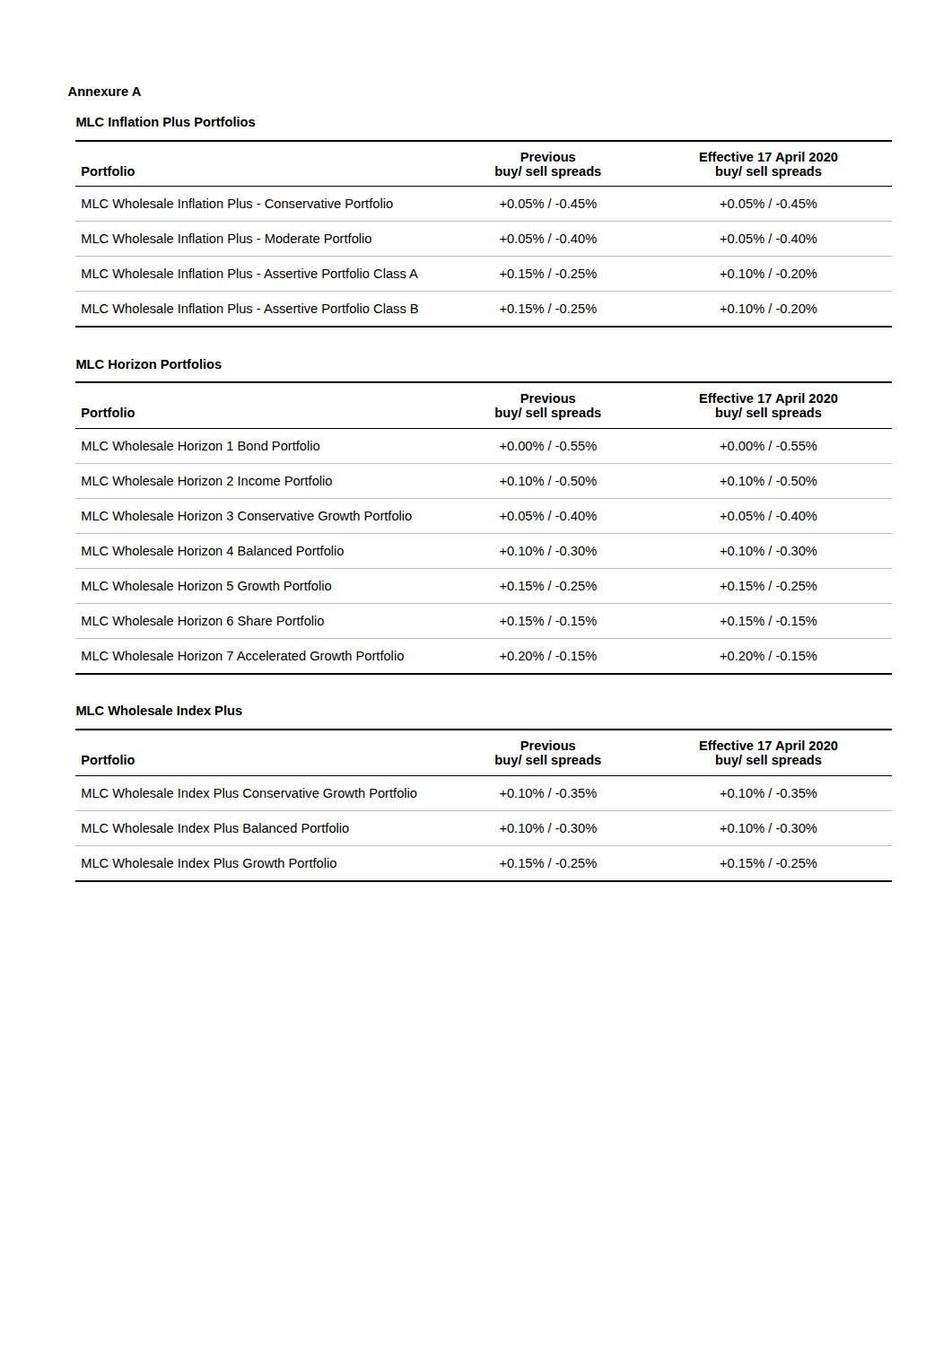Annexure A
MLC Inflation Plus Portfolios
| Portfolio | Previous buy/ sell spreads | Effective 17 April 2020 buy/ sell spreads |
| --- | --- | --- |
| MLC Wholesale Inflation Plus - Conservative Portfolio | +0.05% / -0.45% | +0.05% / -0.45% |
| MLC Wholesale Inflation Plus - Moderate Portfolio | +0.05% / -0.40% | +0.05% / -0.40% |
| MLC Wholesale Inflation Plus - Assertive Portfolio Class A | +0.15% / -0.25% | +0.10% / -0.20% |
| MLC Wholesale Inflation Plus - Assertive Portfolio Class B | +0.15% / -0.25% | +0.10% / -0.20% |
MLC Horizon Portfolios
| Portfolio | Previous buy/ sell spreads | Effective 17 April 2020 buy/ sell spreads |
| --- | --- | --- |
| MLC Wholesale Horizon 1 Bond Portfolio | +0.00% / -0.55% | +0.00% / -0.55% |
| MLC Wholesale Horizon 2 Income Portfolio | +0.10% / -0.50% | +0.10% / -0.50% |
| MLC Wholesale Horizon 3 Conservative Growth Portfolio | +0.05% / -0.40% | +0.05% / -0.40% |
| MLC Wholesale Horizon 4 Balanced Portfolio | +0.10% / -0.30% | +0.10% / -0.30% |
| MLC Wholesale Horizon 5 Growth Portfolio | +0.15% / -0.25% | +0.15% / -0.25% |
| MLC Wholesale Horizon 6 Share Portfolio | +0.15% / -0.15% | +0.15% / -0.15% |
| MLC Wholesale Horizon 7 Accelerated Growth Portfolio | +0.20% / -0.15% | +0.20% / -0.15% |
MLC Wholesale Index Plus
| Portfolio | Previous buy/ sell spreads | Effective 17 April 2020 buy/ sell spreads |
| --- | --- | --- |
| MLC Wholesale Index Plus Conservative Growth Portfolio | +0.10% / -0.35% | +0.10% / -0.35% |
| MLC Wholesale Index Plus Balanced Portfolio | +0.10% / -0.30% | +0.10% / -0.30% |
| MLC Wholesale Index Plus Growth Portfolio | +0.15% / -0.25% | +0.15% / -0.25% |